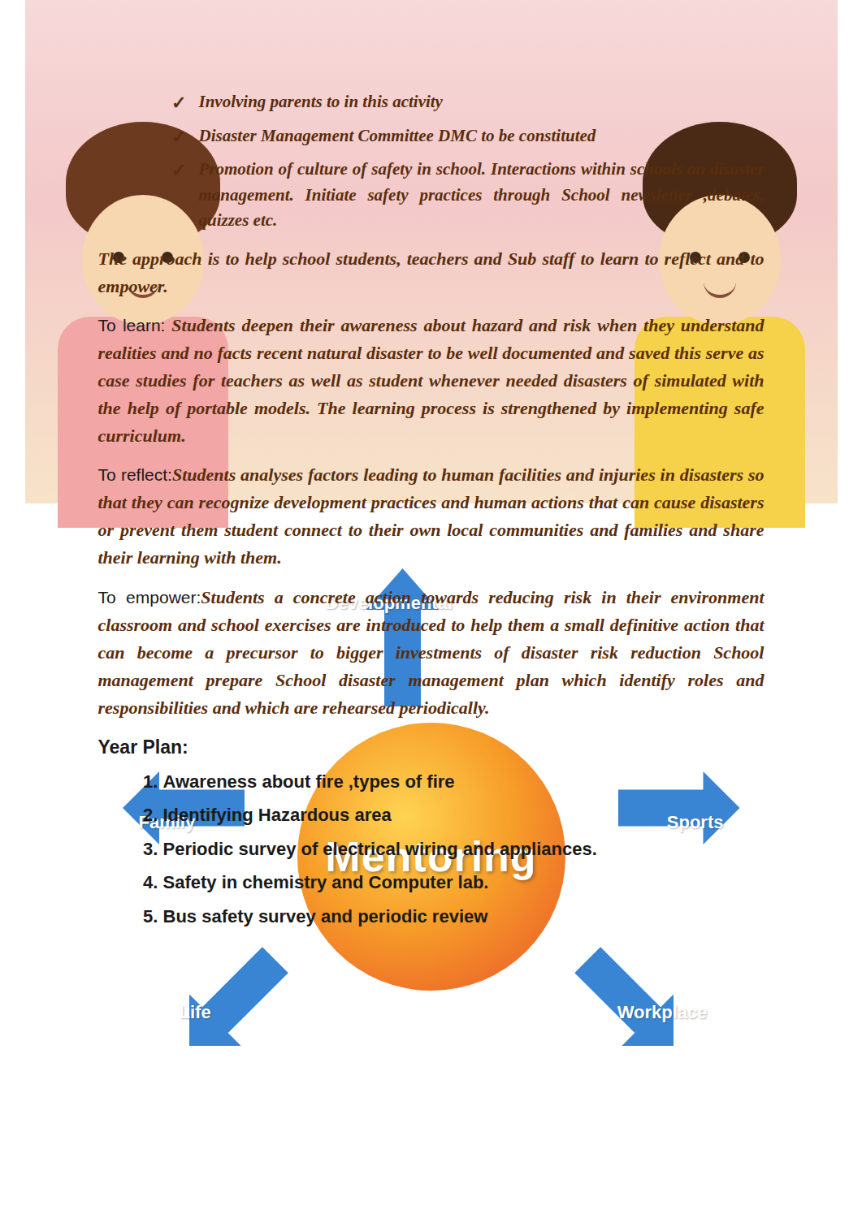Mentoring
Developmental
Family
Sports
Life
Workplace
Involving parents to in this activity
Disaster Management Committee DMC to be constituted
Promotion of culture of safety in school. Interactions within schools on disaster management. Initiate safety practices through School newsletter ,debates, quizzes etc.
The approach is to help school students, teachers and Sub staff to learn to reflect and to empower.
To learn: Students deepen their awareness about hazard and risk when they understand realities and no facts recent natural disaster to be well documented and saved this serve as case studies for teachers as well as student whenever needed disasters of simulated with the help of portable models. The learning process is strengthened by implementing safe curriculum.
To reflect: Students analyses factors leading to human facilities and injuries in disasters so that they can recognize development practices and human actions that can cause disasters or prevent them student connect to their own local communities and families and share their learning with them.
To empower: Students a concrete action towards reducing risk in their environment classroom and school exercises are introduced to help them a small definitive action that can become a precursor to bigger investments of disaster risk reduction School management prepare School disaster management plan which identify roles and responsibilities and which are rehearsed periodically.
Year Plan:
Awareness about fire ,types of fire
Identifying Hazardous area
Periodic survey of electrical wiring and appliances.
Safety in chemistry and Computer lab.
Bus safety survey and periodic review